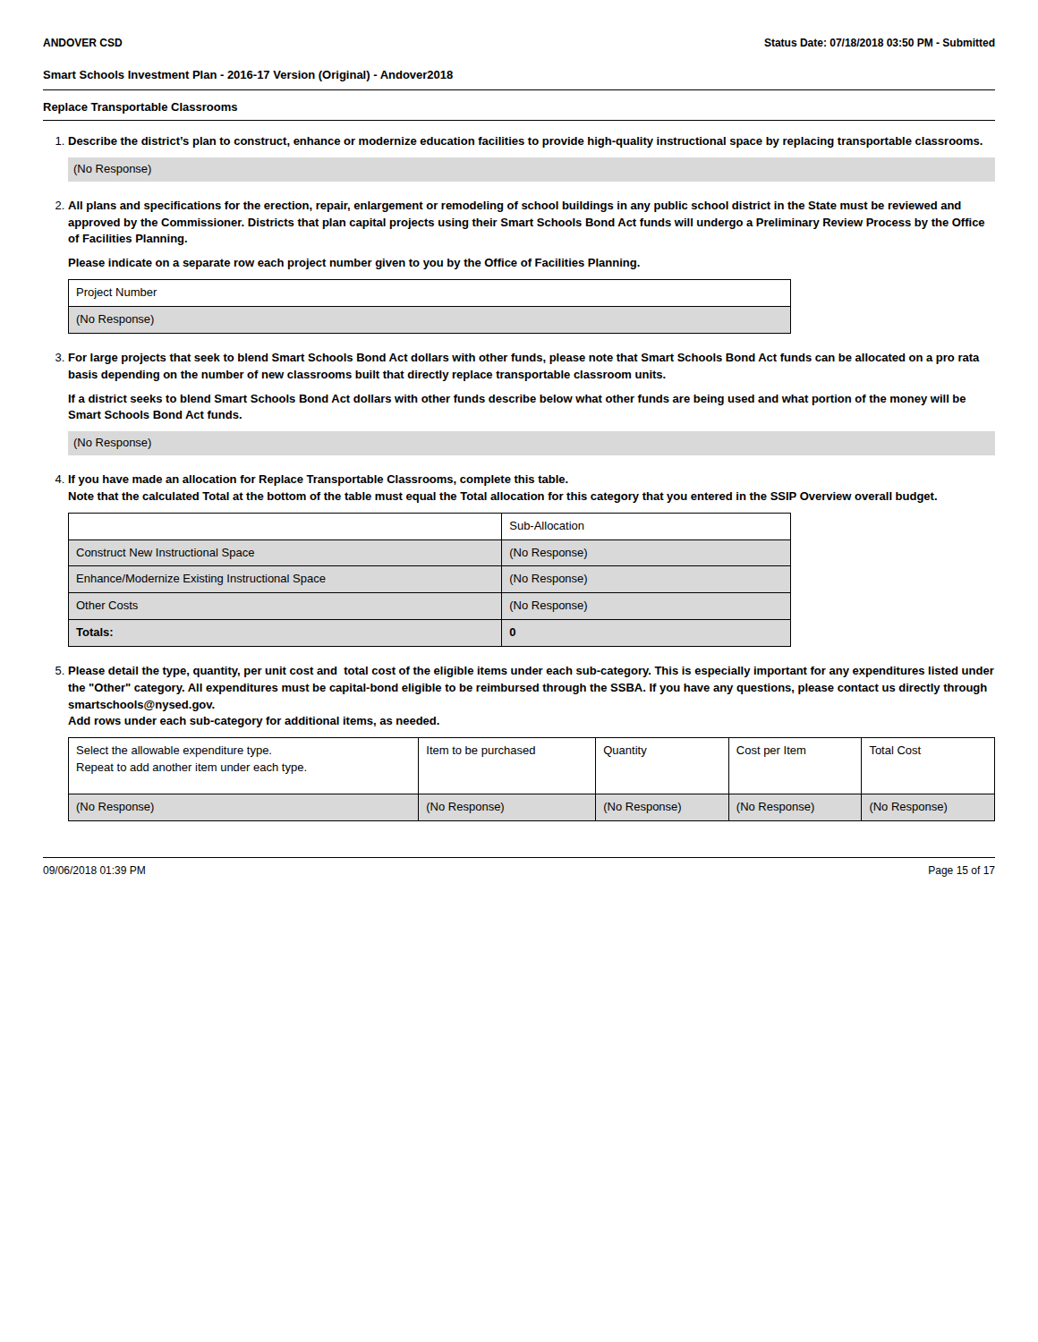ANDOVER CSD
Status Date: 07/18/2018 03:50 PM - Submitted
Smart Schools Investment Plan - 2016-17 Version (Original) - Andover2018
Replace Transportable Classrooms
Describe the district’s plan to construct, enhance or modernize education facilities to provide high-quality instructional space by replacing transportable classrooms.
(No Response)
All plans and specifications for the erection, repair, enlargement or remodeling of school buildings in any public school district in the State must be reviewed and approved by the Commissioner. Districts that plan capital projects using their Smart Schools Bond Act funds will undergo a Preliminary Review Process by the Office of Facilities Planning.
Please indicate on a separate row each project number given to you by the Office of Facilities Planning.
| Project Number |
| --- |
| (No Response) |
For large projects that seek to blend Smart Schools Bond Act dollars with other funds, please note that Smart Schools Bond Act funds can be allocated on a pro rata basis depending on the number of new classrooms built that directly replace transportable classroom units.
If a district seeks to blend Smart Schools Bond Act dollars with other funds describe below what other funds are being used and what portion of the money will be Smart Schools Bond Act funds.
(No Response)
If you have made an allocation for Replace Transportable Classrooms, complete this table.
Note that the calculated Total at the bottom of the table must equal the Total allocation for this category that you entered in the SSIP Overview overall budget.
| | Sub-Allocation |
| --- | --- |
| Construct New Instructional Space | (No Response) |
| Enhance/Modernize Existing Instructional Space | (No Response) |
| Other Costs | (No Response) |
| Totals: | 0 |
Please detail the type, quantity, per unit cost and total cost of the eligible items under each sub-category. This is especially important for any expenditures listed under the "Other" category. All expenditures must be capital-bond eligible to be reimbursed through the SSBA. If you have any questions, please contact us directly through smartschools@nysed.gov.
Add rows under each sub-category for additional items, as needed.
| Select the allowable expenditure type. Repeat to add another item under each type. | Item to be purchased | Quantity | Cost per Item | Total Cost |
| --- | --- | --- | --- | --- |
| (No Response) | (No Response) | (No Response) | (No Response) | (No Response) |
09/06/2018 01:39 PM
Page 15 of 17